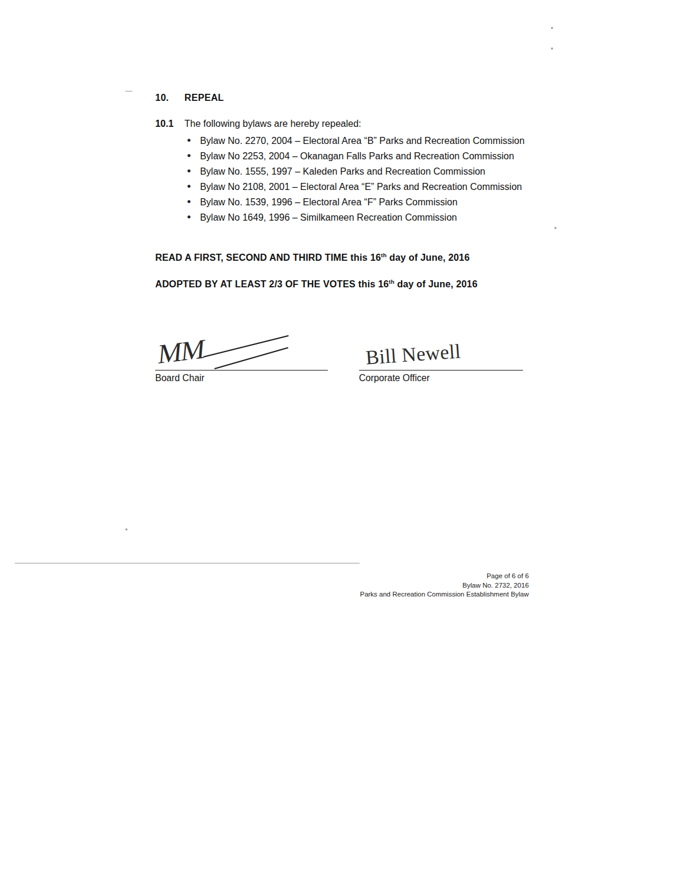—
•
•
•
•
10. REPEAL
10.1 The following bylaws are hereby repealed:
Bylaw No. 2270, 2004 – Electoral Area “B” Parks and Recreation Commission
Bylaw No 2253, 2004 – Okanagan Falls Parks and Recreation Commission
Bylaw No. 1555, 1997 – Kaleden Parks and Recreation Commission
Bylaw No 2108, 2001 – Electoral Area “E” Parks and Recreation Commission
Bylaw No. 1539, 1996 – Electoral Area “F” Parks Commission
Bylaw No 1649, 1996 – Similkameen Recreation Commission
READ A FIRST, SECOND AND THIRD TIME this 16th day of June, 2016
ADOPTED BY AT LEAST 2/3 OF THE VOTES this 16th day of June, 2016
M M     
Board Chair
Bill Newell
Corporate Officer
Page of 6 of 6
Bylaw No. 2732, 2016
Parks and Recreation Commission Establishment Bylaw